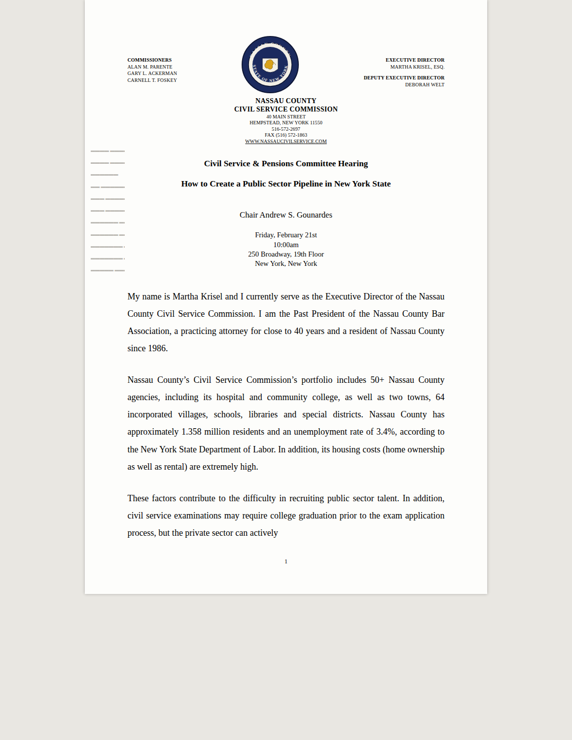▬▬▬▬ ▬▬▬▬▬
▬▬▬▬ ▬▬▬▬▬▬▬
▬▬▬▬▬▬
▬▬ ▬▬▬▬▬▬
▬▬▬ ▬▬▬▬▬
▬▬▬ ▬▬▬▬▬
▬▬▬▬▬▬ ▬▬▬
▬▬▬▬▬▬ ▬▬
▬▬▬▬▬▬▬ ▬▬
▬▬▬▬▬▬▬ ▬▬
▬▬▬▬▬ ▬▬▬
Commissioners
Alan M. Parente
Gary L. Ackerman
Carnell T. Foskey
NASSAU COUNTY STATE OF NEW YORK
Executive Director
Martha Krisel, Esq.
Deputy Executive Director
Deborah Welt
NASSAU COUNTY
CIVIL SERVICE COMMISSION
40 Main Street
Hempstead, New York 11550
516-572-2697
FAX (516) 572-1863
www.nassaucivilservice.com
Civil Service & Pensions Committee Hearing
How to Create a Public Sector Pipeline in New York State
Chair Andrew S. Gounardes
Friday, February 21st
10:00am
250 Broadway, 19th Floor
New York, New York
My name is Martha Krisel and I currently serve as the Executive Director of the Nassau County Civil Service Commission. I am the Past President of the Nassau County Bar Association, a practicing attorney for close to 40 years and a resident of Nassau County since 1986.
Nassau County’s Civil Service Commission’s portfolio includes 50+ Nassau County agencies, including its hospital and community college, as well as two towns, 64 incorporated villages, schools, libraries and special districts. Nassau County has approximately 1.358 million residents and an unemployment rate of 3.4%, according to the New York State Department of Labor. In addition, its housing costs (home ownership as well as rental) are extremely high.
These factors contribute to the difficulty in recruiting public sector talent. In addition, civil service examinations may require college graduation prior to the exam application process, but the private sector can actively
1